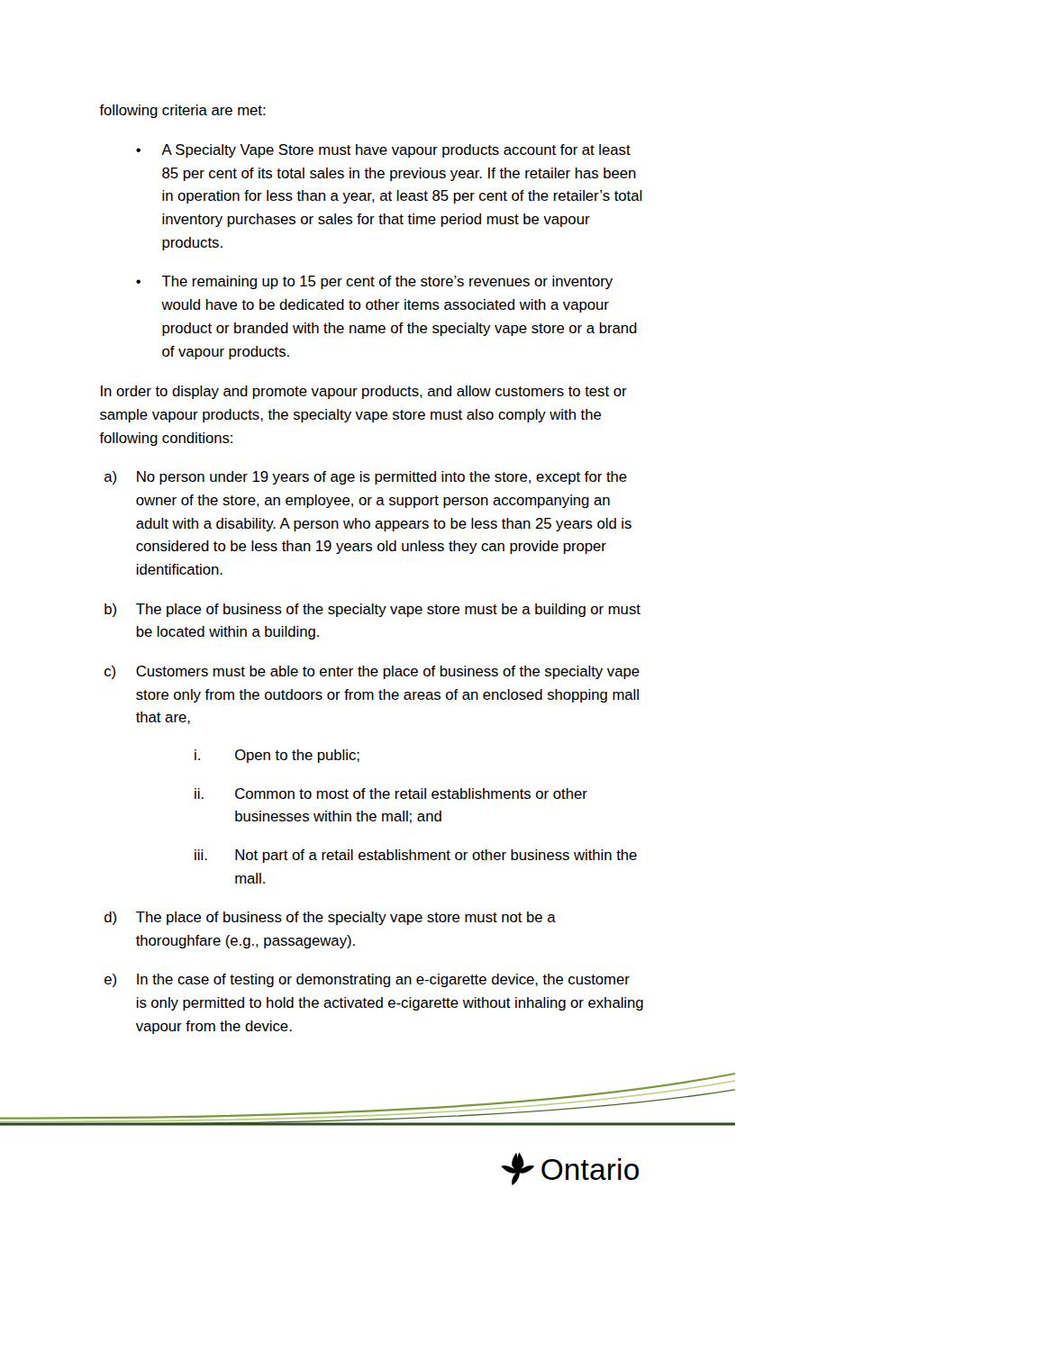following criteria are met:
A Specialty Vape Store must have vapour products account for at least 85 per cent of its total sales in the previous year. If the retailer has been in operation for less than a year, at least 85 per cent of the retailer’s total inventory purchases or sales for that time period must be vapour products.
The remaining up to 15 per cent of the store’s revenues or inventory would have to be dedicated to other items associated with a vapour product or branded with the name of the specialty vape store or a brand of vapour products.
In order to display and promote vapour products, and allow customers to test or sample vapour products, the specialty vape store must also comply with the following conditions:
No person under 19 years of age is permitted into the store, except for the owner of the store, an employee, or a support person accompanying an adult with a disability. A person who appears to be less than 25 years old is considered to be less than 19 years old unless they can provide proper identification.
The place of business of the specialty vape store must be a building or must be located within a building.
Customers must be able to enter the place of business of the specialty vape store only from the outdoors or from the areas of an enclosed shopping mall that are,
Open to the public;
Common to most of the retail establishments or other businesses within the mall; and
Not part of a retail establishment or other business within the mall.
The place of business of the specialty vape store must not be a thoroughfare (e.g., passageway).
In the case of testing or demonstrating an e-cigarette device, the customer is only permitted to hold the activated e-cigarette without inhaling or exhaling vapour from the device.
Ontario